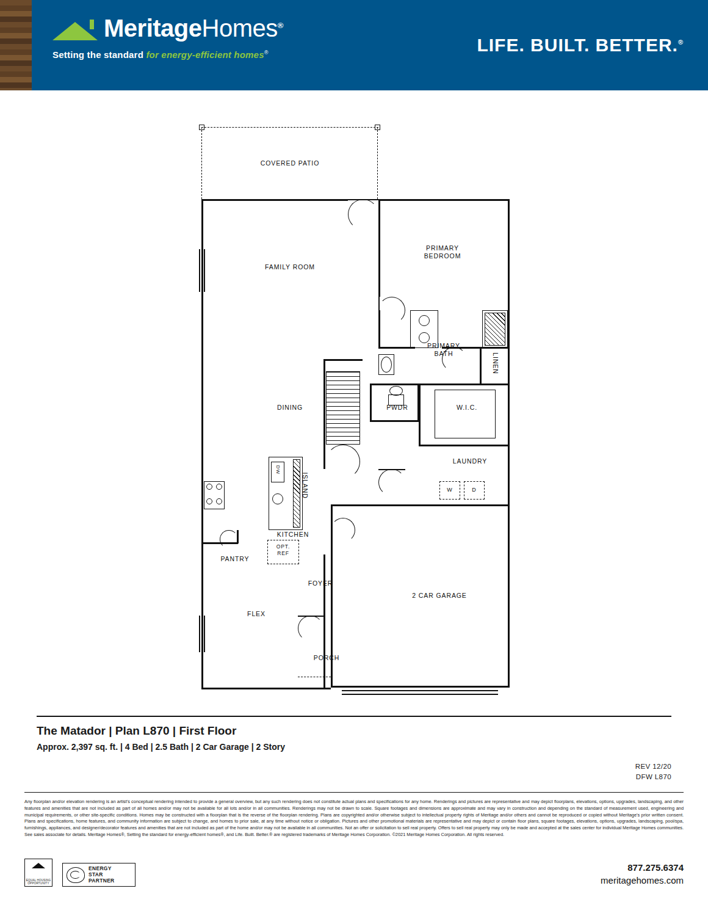MeritageHomes®
Setting the standard for energy-efficient homes®
LIFE. BUILT. BETTER.®
COVERED PATIO
FAMILY ROOM
PRIMARY
BEDROOM
PRIMARY
BATH
LINEN
PWDR
W.I.C.
DINING
KITCHEN
ISLAND
DW
PANTRY
OPT.
REF
LAUNDRY
W
D
2 CAR GARAGE
FOYER
FLEX
PORCH
The Matador | Plan L870 | First Floor
Approx. 2,397 sq. ft. | 4 Bed | 2.5 Bath | 2 Car Garage | 2 Story
REV 12/20
DFW L870
Any floorplan and/or elevation rendering is an artist's conceptual rendering intended to provide a general overview, but any such rendering does not constitute actual plans and specifications for any home. Renderings and pictures are representative and may depict floorplans, elevations, options, upgrades, landscaping, and other features and amenities that are not included as part of all homes and/or may not be available for all lots and/or in all communities. Renderings may not be drawn to scale. Square footages and dimensions are approximate and may vary in construction and depending on the standard of measurement used, engineering and municipal requirements, or other site-specific conditions. Homes may be constructed with a floorplan that is the reverse of the floorplan rendering. Plans are copyrighted and/or otherwise subject to intellectual property rights of Meritage and/or others and cannot be reproduced or copied without Meritage's prior written consent. Plans and specifications, home features, and community information are subject to change, and homes to prior sale, at any time without notice or obligation. Pictures and other promotional materials are representative and may depict or contain floor plans, square footages, elevations, options, upgrades, landscaping, pool/spa, furnishings, appliances, and designer/decorator features and amenities that are not included as part of the home and/or may not be available in all communities. Not an offer or solicitation to sell real property. Offers to sell real property may only be made and accepted at the sales center for individual Meritage Homes communities. See sales associate for details. Meritage Homes®, Setting the standard for energy-efficient homes®, and Life. Built. Better.® are registered trademarks of Meritage Homes Corporation. ©2021 Meritage Homes Corporation. All rights reserved.
EQUAL HOUSING
OPPORTUNITY
ENERGY
STAR
PARTNER
877.275.6374
meritagehomes.com